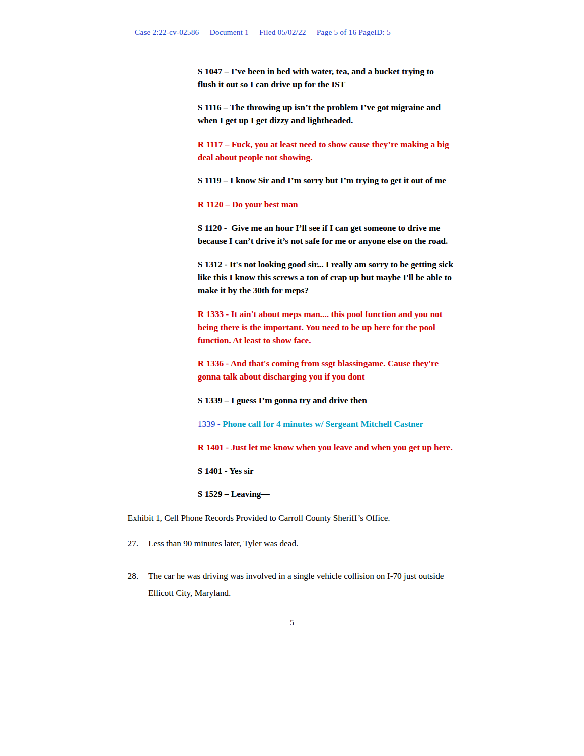Case 2:22-cv-02586 Document 1 Filed 05/02/22 Page 5 of 16 PageID: 5
S 1047 – I’ve been in bed with water, tea, and a bucket trying to flush it out so I can drive up for the IST
S 1116 – The throwing up isn’t the problem I’ve got migraine and when I get up I get dizzy and lightheaded.
R 1117 – Fuck, you at least need to show cause they’re making a big deal about people not showing.
S 1119 – I know Sir and I’m sorry but I’m trying to get it out of me
R 1120 – Do your best man
S 1120 - Give me an hour I’ll see if I can get someone to drive me because I can’t drive it’s not safe for me or anyone else on the road.
S 1312 - It's not looking good sir... I really am sorry to be getting sick like this I know this screws a ton of crap up but maybe I'll be able to make it by the 30th for meps?
R 1333 - It ain't about meps man.... this pool function and you not being there is the important. You need to be up here for the pool function. At least to show face.
R 1336 - And that's coming from ssgt blassingame. Cause they're gonna talk about discharging you if you dont
S 1339 – I guess I’m gonna try and drive then
1339 - Phone call for 4 minutes w/ Sergeant Mitchell Castner
R 1401 - Just let me know when you leave and when you get up here.
S 1401 - Yes sir
S 1529 – Leaving—
Exhibit 1, Cell Phone Records Provided to Carroll County Sheriff’s Office.
27. Less than 90 minutes later, Tyler was dead.
28. The car he was driving was involved in a single vehicle collision on I-70 just outside Ellicott City, Maryland.
5